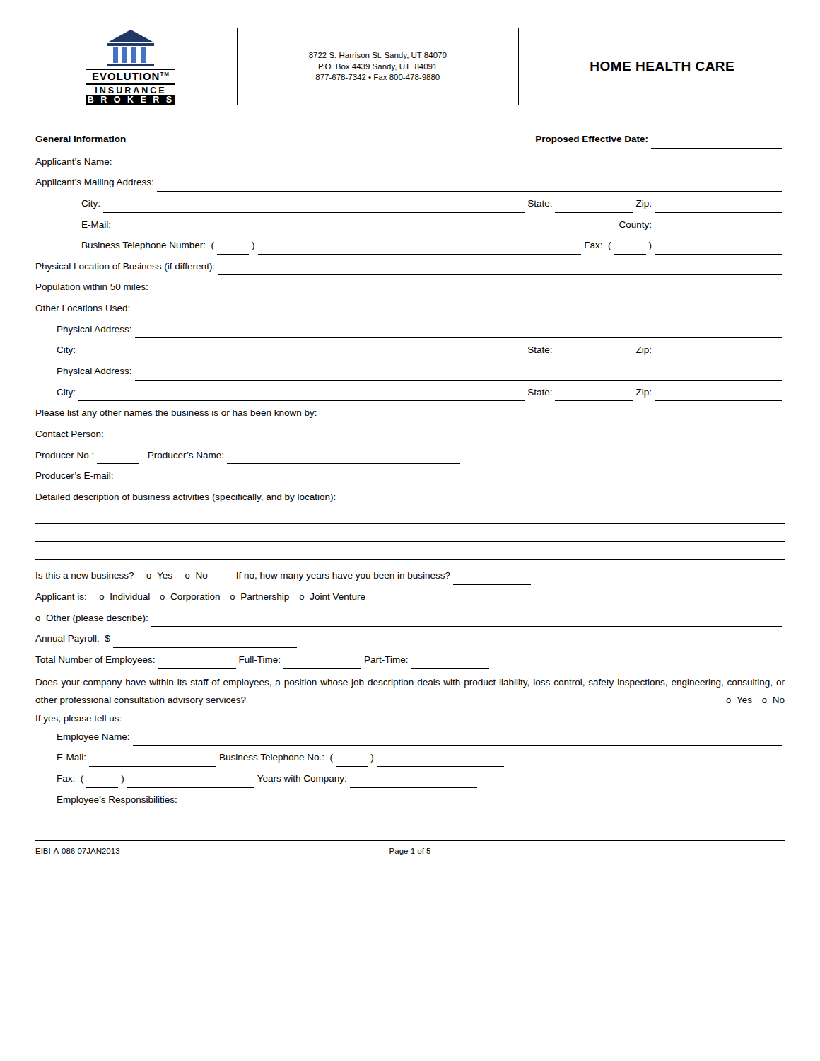EVOLUTIONTM
INSURANCE
B R O K E R S
8722 S. Harrison St. Sandy, UT 84070
P.O. Box 4439 Sandy, UT 84091
877-678-7342 • Fax 800-478-9880
HOME HEALTH CARE
General Information
Proposed Effective Date:
Applicant’s Name:
Applicant’s Mailing Address:
City: State: Zip:
E-Mail: County:
Business Telephone Number: ( ) Fax: ( )
Physical Location of Business (if different):
Population within 50 miles:
Other Locations Used:
Physical Address:
City: State: Zip:
Physical Address:
City: State: Zip:
Please list any other names the business is or has been known by:
Contact Person:
Producer No.: Producer’s Name:
Producer’s E-mail:
Detailed description of business activities (specifically, and by location):
Is this a new business? o Yes o No If no, how many years have you been in business?
Applicant is: o Individual o Corporation o Partnership o Joint Venture
o Other (please describe):
Annual Payroll: $
Total Number of Employees: Full-Time: Part-Time:
Does your company have within its staff of employees, a position whose job description deals with product liability, loss control, safety inspections, engineering, consulting, or other professional consultation advisory services? o Yes o No
If yes, please tell us:
Employee Name:
E-Mail: Business Telephone No.: ( )
Fax: ( ) Years with Company:
Employee’s Responsibilities:
EIBI-A-086 07JAN2013
Page 1 of 5